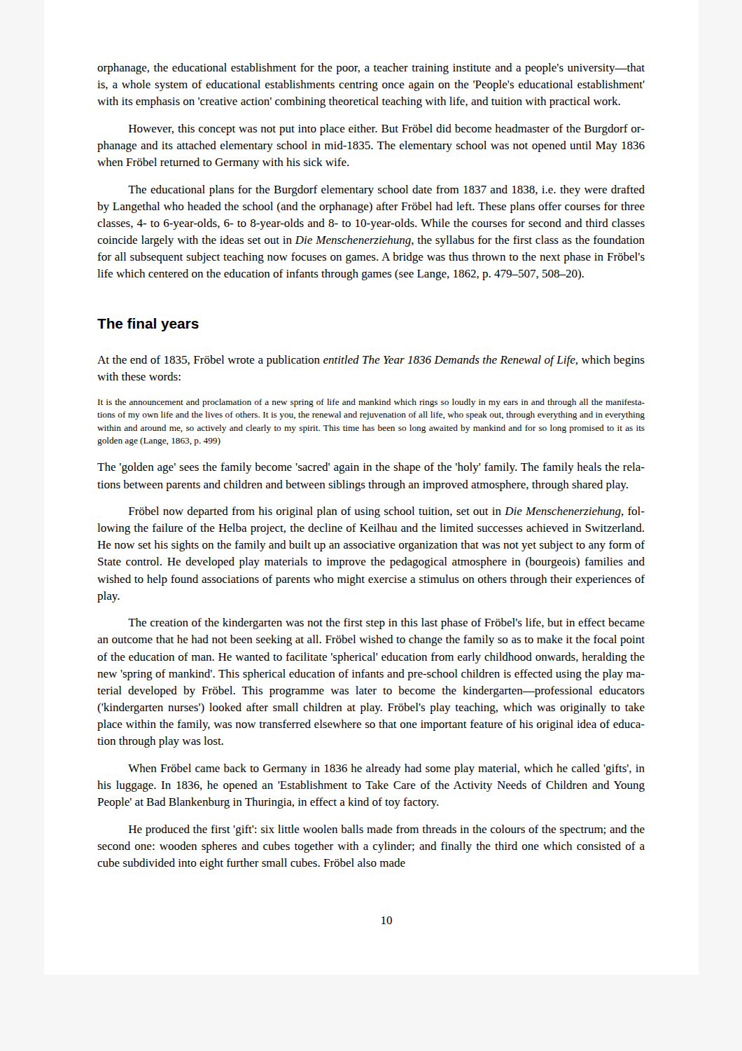orphanage, the educational establishment for the poor, a teacher training institute and a people's university—that is, a whole system of educational establishments centring once again on the 'People's educational establishment' with its emphasis on 'creative action' combining theoretical teaching with life, and tuition with practical work.
However, this concept was not put into place either. But Fröbel did become headmaster of the Burgdorf orphanage and its attached elementary school in mid-1835. The elementary school was not opened until May 1836 when Fröbel returned to Germany with his sick wife.
The educational plans for the Burgdorf elementary school date from 1837 and 1838, i.e. they were drafted by Langethal who headed the school (and the orphanage) after Fröbel had left. These plans offer courses for three classes, 4- to 6-year-olds, 6- to 8-year-olds and 8- to 10-year-olds. While the courses for second and third classes coincide largely with the ideas set out in Die Menschenerziehung, the syllabus for the first class as the foundation for all subsequent subject teaching now focuses on games. A bridge was thus thrown to the next phase in Fröbel's life which centered on the education of infants through games (see Lange, 1862, p. 479–507, 508–20).
The final years
At the end of 1835, Fröbel wrote a publication entitled The Year 1836 Demands the Renewal of Life, which begins with these words:
It is the announcement and proclamation of a new spring of life and mankind which rings so loudly in my ears in and through all the manifestations of my own life and the lives of others. It is you, the renewal and rejuvenation of all life, who speak out, through everything and in everything within and around me, so actively and clearly to my spirit. This time has been so long awaited by mankind and for so long promised to it as its golden age (Lange, 1863, p. 499)
The 'golden age' sees the family become 'sacred' again in the shape of the 'holy' family. The family heals the relations between parents and children and between siblings through an improved atmosphere, through shared play.
Fröbel now departed from his original plan of using school tuition, set out in Die Menschenerziehung, following the failure of the Helba project, the decline of Keilhau and the limited successes achieved in Switzerland. He now set his sights on the family and built up an associative organization that was not yet subject to any form of State control. He developed play materials to improve the pedagogical atmosphere in (bourgeois) families and wished to help found associations of parents who might exercise a stimulus on others through their experiences of play.
The creation of the kindergarten was not the first step in this last phase of Fröbel's life, but in effect became an outcome that he had not been seeking at all. Fröbel wished to change the family so as to make it the focal point of the education of man. He wanted to facilitate 'spherical' education from early childhood onwards, heralding the new 'spring of mankind'. This spherical education of infants and pre-school children is effected using the play material developed by Fröbel. This programme was later to become the kindergarten—professional educators ('kindergarten nurses') looked after small children at play. Fröbel's play teaching, which was originally to take place within the family, was now transferred elsewhere so that one important feature of his original idea of education through play was lost.
When Fröbel came back to Germany in 1836 he already had some play material, which he called 'gifts', in his luggage. In 1836, he opened an 'Establishment to Take Care of the Activity Needs of Children and Young People' at Bad Blankenburg in Thuringia, in effect a kind of toy factory.
He produced the first 'gift': six little woolen balls made from threads in the colours of the spectrum; and the second one: wooden spheres and cubes together with a cylinder; and finally the third one which consisted of a cube subdivided into eight further small cubes. Fröbel also made
10